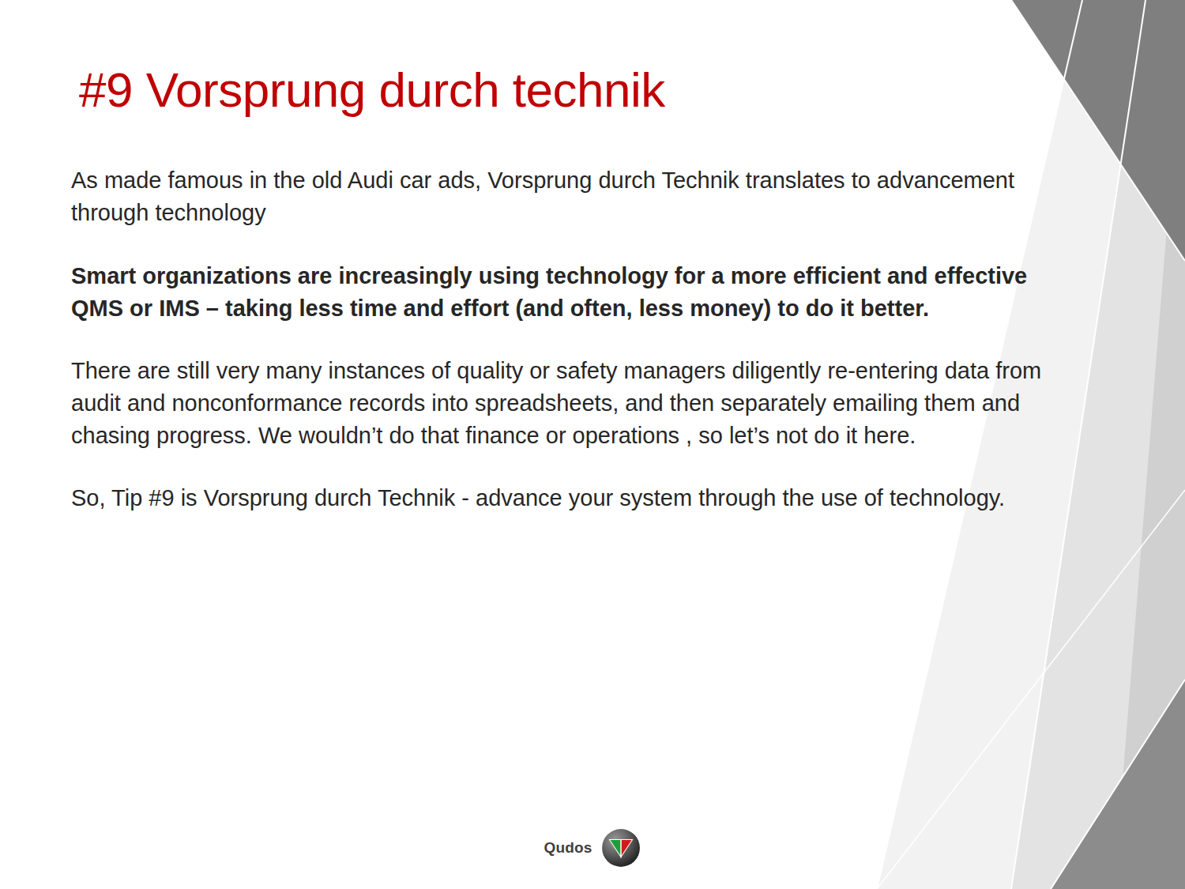#9 Vorsprung durch technik
As made famous in the old Audi car ads, Vorsprung durch Technik translates to advancement through technology
Smart organizations are increasingly using technology for a more efficient and effective QMS or IMS – taking less time and effort (and often, less money) to do it better.
There are still very many instances of quality or safety managers diligently re-entering data from audit and nonconformance records into spreadsheets, and then separately emailing them and chasing progress. We wouldn’t do that finance or operations , so let’s not do it here.
So, Tip #9 is Vorsprung durch Technik - advance your system through the use of technology.
Qudos